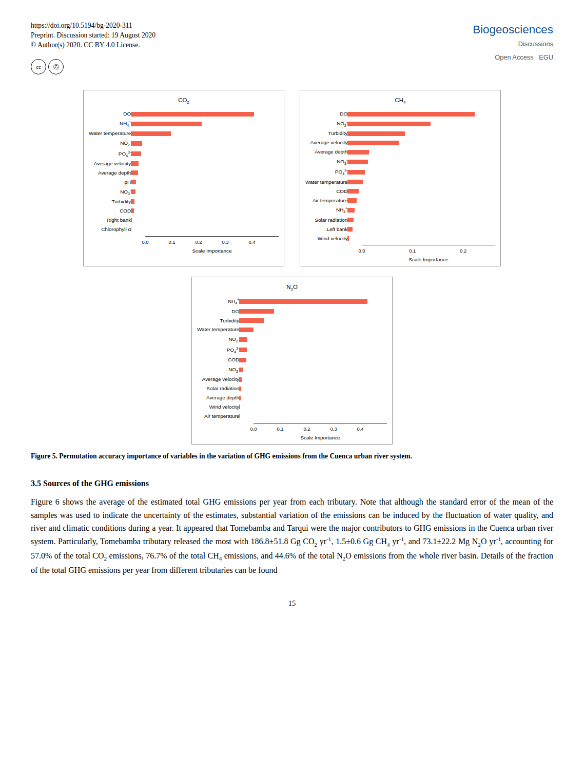https://doi.org/10.5194/bg-2020-311
Preprint. Discussion started: 19 August 2020
© Author(s) 2020. CC BY 4.0 License.
cc Ⓒ
Biogeosciences
Discussions
Open Access EGU
CO2
| DO | |
| NH 4 + | |
| Water temperature | |
| NO 2 - | |
| PO 4 3- | |
| Average velocity | |
| Average depth | |
| pH | |
| NO 3 - | |
| Turbidity | |
| COD | |
| Right bank | |
| Chlorophyll α | |
0.0 0.1 0.2 0.3 0.4
Scale Importance
CH4
| DO | |
| NO 2 - | |
| Turbidity | |
| Average velocity | |
| Average depth | |
| NO 3 - | |
| PO 4 3- | |
| Water temperature | |
| COD | |
| Air temperature | |
| NH 4 + | |
| Solar radiation | |
| Left bank | |
| Wind velocity | |
0.0 0.1 0.2
Scale Importance
N2O
| NH 4 + | |
| DO | |
| Turbidity | |
| Water temperature | |
| NO 2 - | |
| PO 4 3- | |
| COD | |
| NO 3 - | |
| Average velocity | |
| Solar radiation | |
| Average depth | |
| Wind velocity | |
| Air temperature | |
0.0 0.1 0.2 0.3 0.4
Scale Importance
Figure 5. Permutation accuracy importance of variables in the variation of GHG emissions from the Cuenca urban river system.
3.5 Sources of the GHG emissions
Figure 6 shows the average of the estimated total GHG emissions per year from each tributary. Note that although the standard error of the mean of the samples was used to indicate the uncertainty of the estimates, substantial variation of the emissions can be induced by the fluctuation of water quality, and river and climatic conditions during a year. It appeared that Tomebamba and Tarqui were the major contributors to GHG emissions in the Cuenca urban river system. Particularly, Tomebamba tributary released the most with 186.8±51.8 Gg CO2 yr-1, 1.5±0.6 Gg CH4 yr-1, and 73.1±22.2 Mg N2O yr-1, accounting for 57.0% of the total CO2 emissions, 76.7% of the total CH4 emissions, and 44.6% of the total N2O emissions from the whole river basin. Details of the fraction of the total GHG emissions per year from different tributaries can be found
15